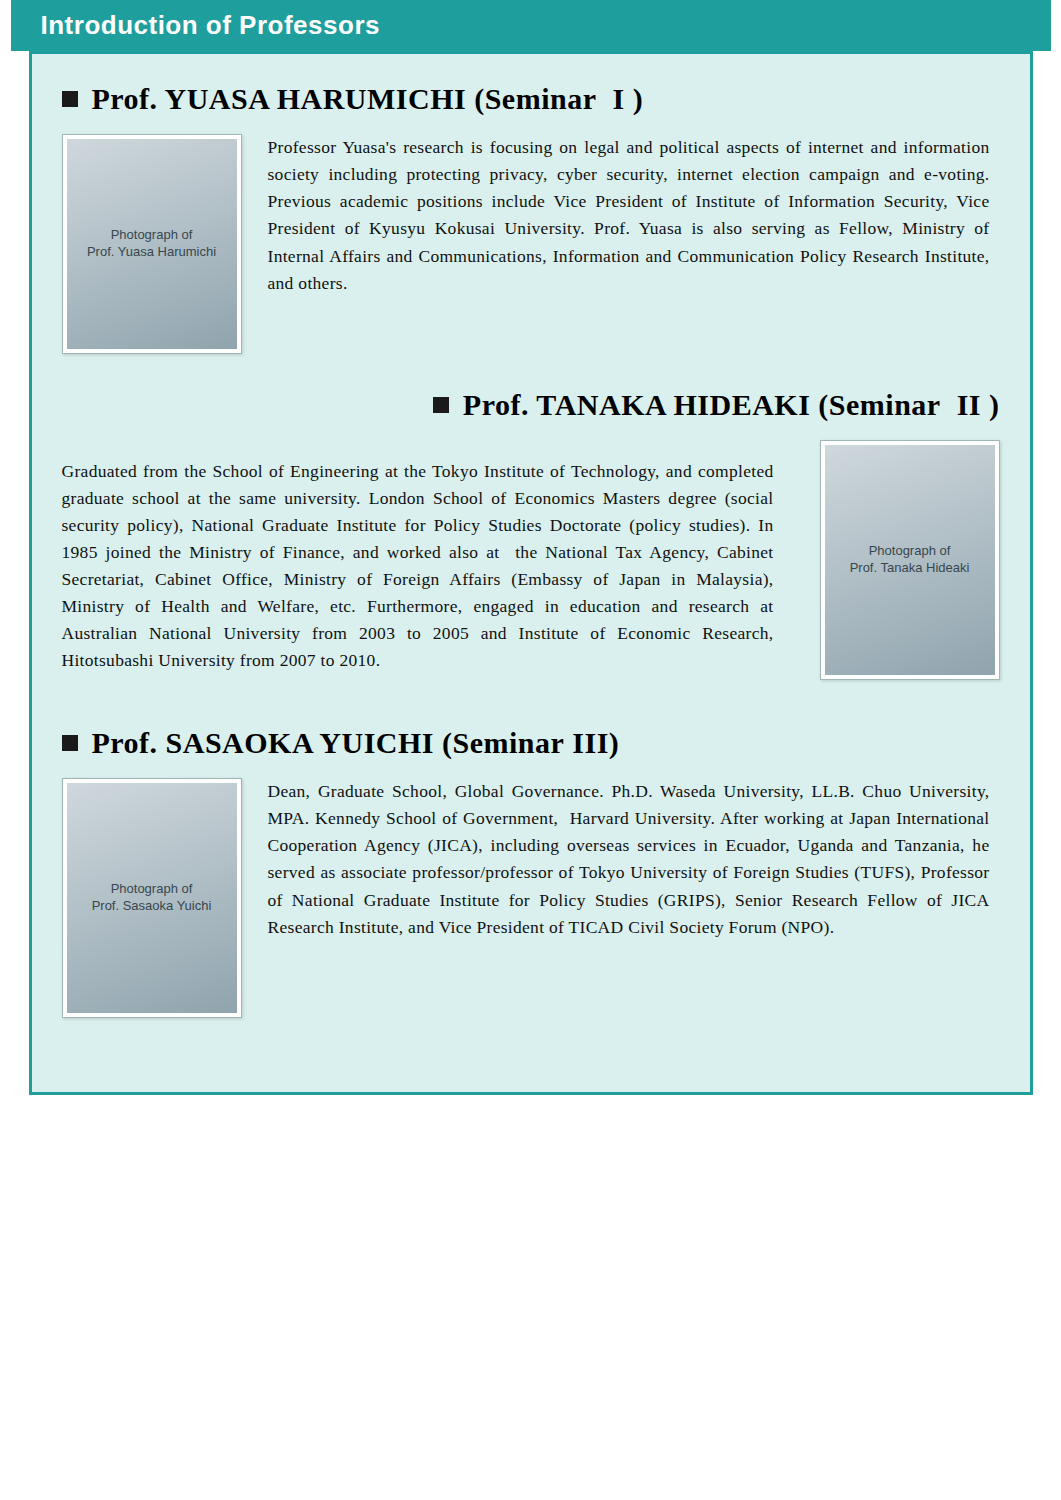Introduction of Professors
Prof. YUASA HARUMICHI (Seminar I )
Photograph of
Prof. Yuasa Harumichi
Professor Yuasa's research is focusing on legal and political aspects of internet and information society including protecting privacy, cyber security, internet election campaign and e-voting. Previous academic positions include Vice President of Institute of Information Security, Vice President of Kyusyu Kokusai University. Prof. Yuasa is also serving as Fellow, Ministry of Internal Affairs and Communications, Information and Communication Policy Research Institute, and others.
Prof. TANAKA HIDEAKI (Seminar II )
Photograph of
Prof. Tanaka Hideaki
Graduated from the School of Engineering at the Tokyo Institute of Technology, and completed graduate school at the same university. London School of Economics Masters degree (social security policy), National Graduate Institute for Policy Studies Doctorate (policy studies). In 1985 joined the Ministry of Finance, and worked also at the National Tax Agency, Cabinet Secretariat, Cabinet Office, Ministry of Foreign Affairs (Embassy of Japan in Malaysia), Ministry of Health and Welfare, etc. Furthermore, engaged in education and research at Australian National University from 2003 to 2005 and Institute of Economic Research, Hitotsubashi University from 2007 to 2010.
Prof. SASAOKA YUICHI (Seminar III)
Photograph of
Prof. Sasaoka Yuichi
Dean, Graduate School, Global Governance. Ph.D. Waseda University, LL.B. Chuo University, MPA. Kennedy School of Government, Harvard University. After working at Japan International Cooperation Agency (JICA), including overseas services in Ecuador, Uganda and Tanzania, he served as associate professor/professor of Tokyo University of Foreign Studies (TUFS), Professor of National Graduate Institute for Policy Studies (GRIPS), Senior Research Fellow of JICA Research Institute, and Vice President of TICAD Civil Society Forum (NPO).